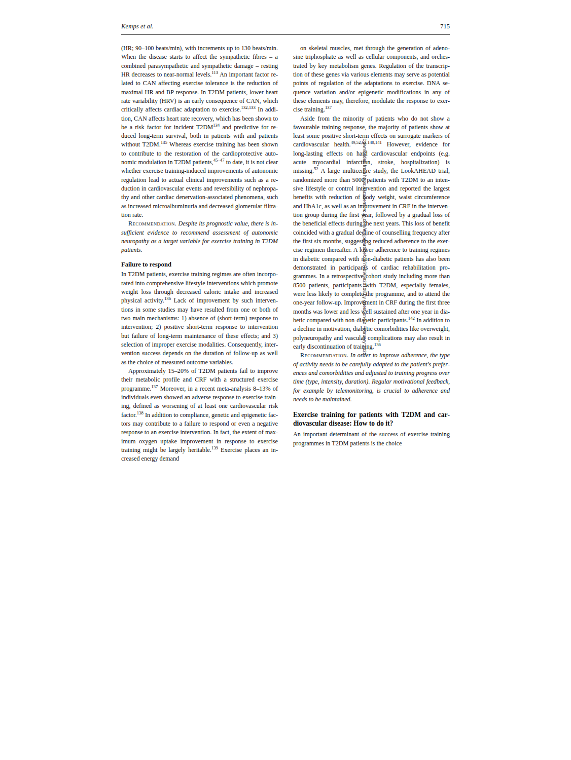Kemps et al.
715
Downloaded from https://academic.oup.com/eurjpc/article/26/7/709/5925108 by guest on 22 February 2022
(HR; 90–100 beats/min), with increments up to 130 beats/min. When the disease starts to affect the sympathetic fibres – a combined parasympathetic and sympathetic damage – resting HR decreases to near-normal levels.113 An important factor related to CAN affecting exercise tolerance is the reduction of maximal HR and BP response. In T2DM patients, lower heart rate variability (HRV) is an early consequence of CAN, which critically affects cardiac adaptation to exercise.132,133 In addition, CAN affects heart rate recovery, which has been shown to be a risk factor for incident T2DM134 and predictive for reduced long-term survival, both in patients with and patients without T2DM.135 Whereas exercise training has been shown to contribute to the restoration of the cardioprotective autonomic modulation in T2DM patients,45–47 to date, it is not clear whether exercise training-induced improvements of autonomic regulation lead to actual clinical improvements such as a reduction in cardiovascular events and reversibility of nephropathy and other cardiac denervation-associated phenomena, such as increased microalbuminuria and decreased glomerular filtration rate.
Recommendation. Despite its prognostic value, there is insufficient evidence to recommend assessment of autonomic neuropathy as a target variable for exercise training in T2DM patients.
Failure to respond
In T2DM patients, exercise training regimes are often incorporated into comprehensive lifestyle interventions which promote weight loss through decreased caloric intake and increased physical activity.136 Lack of improvement by such interventions in some studies may have resulted from one or both of two main mechanisms: 1) absence of (short-term) response to intervention; 2) positive short-term response to intervention but failure of long-term maintenance of these effects; and 3) selection of improper exercise modalities. Consequently, intervention success depends on the duration of follow-up as well as the choice of measured outcome variables.
Approximately 15–20% of T2DM patients fail to improve their metabolic profile and CRF with a structured exercise programme.137 Moreover, in a recent meta-analysis 8–13% of individuals even showed an adverse response to exercise training, defined as worsening of at least one cardiovascular risk factor.138 In addition to compliance, genetic and epigenetic factors may contribute to a failure to respond or even a negative response to an exercise intervention. In fact, the extent of maximum oxygen uptake improvement in response to exercise training might be largely heritable.139 Exercise places an increased energy demand
on skeletal muscles, met through the generation of adenosine triphosphate as well as cellular components, and orchestrated by key metabolism genes. Regulation of the transcription of these genes via various elements may serve as potential points of regulation of the adaptations to exercise. DNA sequence variation and/or epigenetic modifications in any of these elements may, therefore, modulate the response to exercise training.137
Aside from the minority of patients who do not show a favourable training response, the majority of patients show at least some positive short-term effects on surrogate markers of cardiovascular health.49,52,63,140,141 However, evidence for long-lasting effects on hard cardiovascular endpoints (e.g. acute myocardial infarction, stroke, hospitalization) is missing.52 A large multicentre study, the LookAHEAD trial, randomized more than 5000 patients with T2DM to an intensive lifestyle or control intervention and reported the largest benefits with reduction of body weight, waist circumference and HbA1c, as well as an improvement in CRF in the intervention group during the first year, followed by a gradual loss of the beneficial effects during the next years. This loss of benefit coincided with a gradual decline of counselling frequency after the first six months, suggesting reduced adherence to the exercise regimen thereafter. A lower adherence to training regimes in diabetic compared with non-diabetic patients has also been demonstrated in participants of cardiac rehabilitation programmes. In a retrospective cohort study including more than 8500 patients, participants with T2DM, especially females, were less likely to complete the programme, and to attend the one-year follow-up. Improvement in CRF during the first three months was lower and less well sustained after one year in diabetic compared with non-diabetic participants.142 In addition to a decline in motivation, diabetic comorbidities like overweight, polyneuropathy and vascular complications may also result in early discontinuation of training.136
Recommendation. In order to improve adherence, the type of activity needs to be carefully adapted to the patient's preferences and comorbidities and adjusted to training progress over time (type, intensity, duration). Regular motivational feedback, for example by telemonitoring, is crucial to adherence and needs to be maintained.
Exercise training for patients with T2DM and cardiovascular disease: How to do it?
An important determinant of the success of exercise training programmes in T2DM patients is the choice